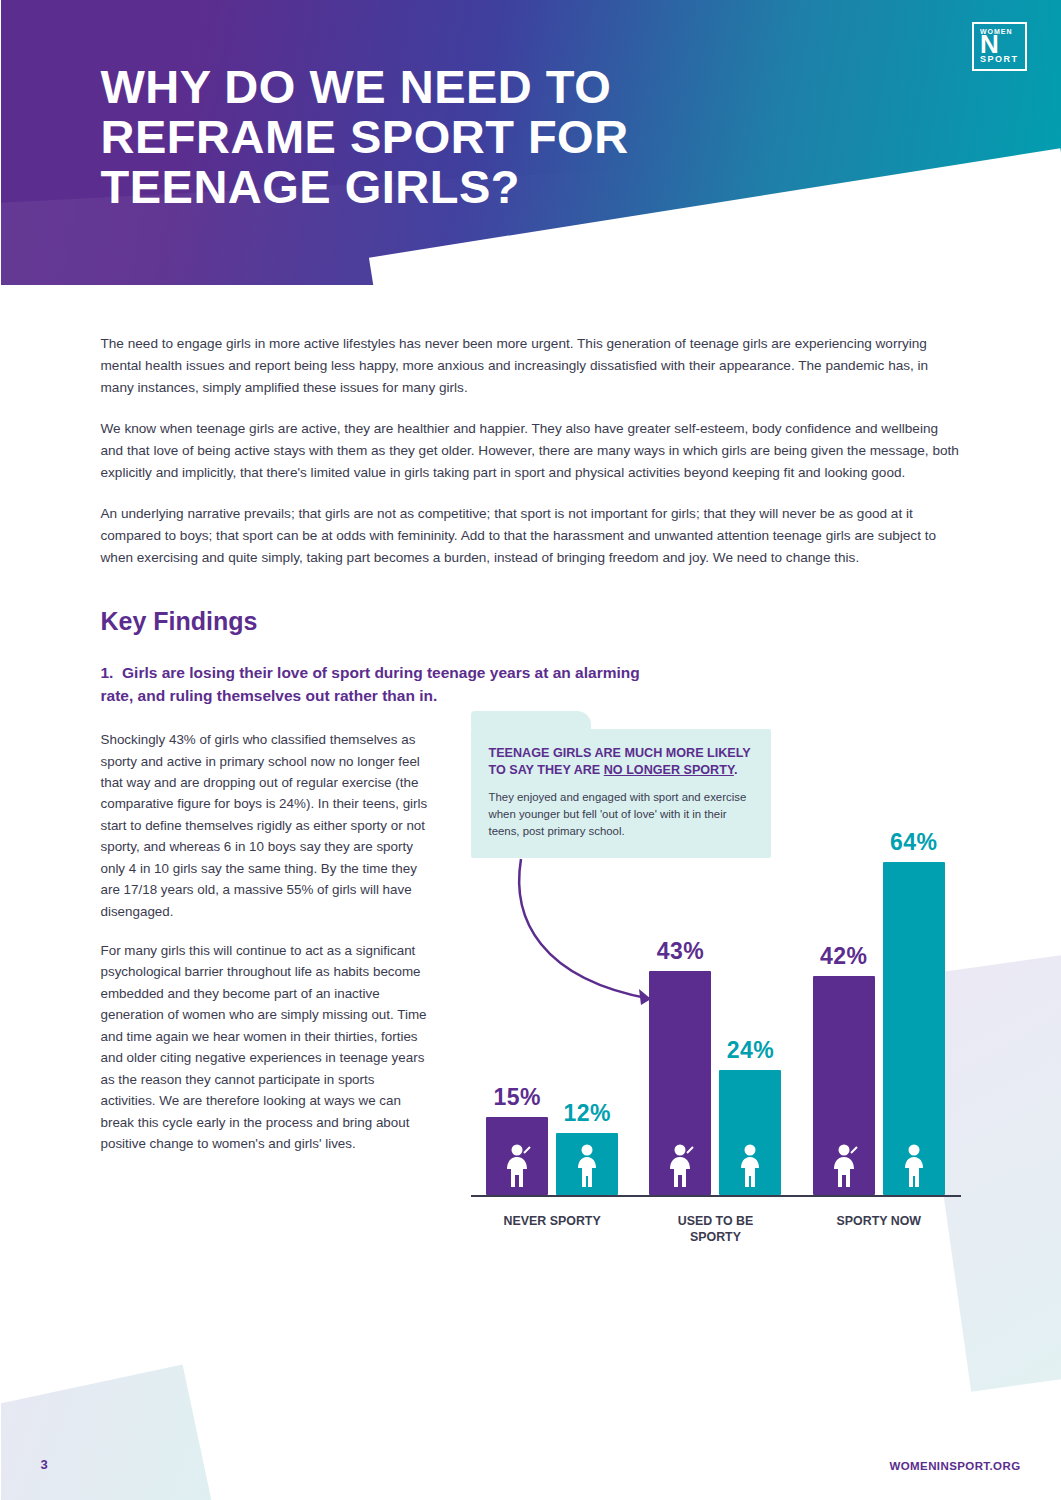Why do we need to
reframe sport for
teenage girls?
WOMEN N SPORT
The need to engage girls in more active lifestyles has never been more urgent. This generation of teenage girls are experiencing worrying mental health issues and report being less happy, more anxious and increasingly dissatisfied with their appearance. The pandemic has, in many instances, simply amplified these issues for many girls.
We know when teenage girls are active, they are healthier and happier. They also have greater self-esteem, body confidence and wellbeing and that love of being active stays with them as they get older. However, there are many ways in which girls are being given the message, both explicitly and implicitly, that there's limited value in girls taking part in sport and physical activities beyond keeping fit and looking good.
An underlying narrative prevails; that girls are not as competitive; that sport is not important for girls; that they will never be as good at it compared to boys; that sport can be at odds with femininity. Add to that the harassment and unwanted attention teenage girls are subject to when exercising and quite simply, taking part becomes a burden, instead of bringing freedom and joy. We need to change this.
Key Findings
1. Girls are losing their love of sport during teenage years at an alarming
rate, and ruling themselves out rather than in.
Shockingly 43% of girls who classified themselves as sporty and active in primary school now no longer feel that way and are dropping out of regular exercise (the comparative figure for boys is 24%). In their teens, girls start to define themselves rigidly as either sporty or not sporty, and whereas 6 in 10 boys say they are sporty only 4 in 10 girls say the same thing. By the time they are 17/18 years old, a massive 55% of girls will have disengaged.
For many girls this will continue to act as a significant psychological barrier throughout life as habits become embedded and they become part of an inactive generation of women who are simply missing out. Time and time again we hear women in their thirties, forties and older citing negative experiences in teenage years as the reason they cannot participate in sports activities. We are therefore looking at ways we can break this cycle early in the process and bring about positive change to women's and girls' lives.
Teenage girls are much more likely to say they are no longer sporty.
They enjoyed and engaged with sport and exercise when younger but fell 'out of love' with it in their teens, post primary school.
15%
12%
43%
24%
42%
64%
Never Sporty
Used to be
Sporty
Sporty Now
3
WOMENINSPORT.ORG